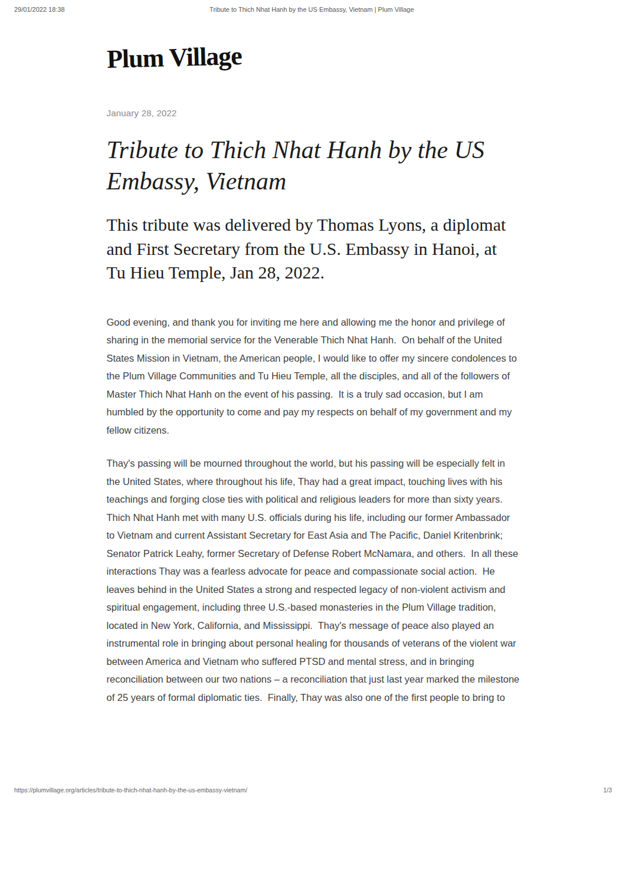29/01/2022 18:38 Tribute to Thich Nhat Hanh by the US Embassy, Vietnam | Plum Village
Plum Village
January 28, 2022
Tribute to Thich Nhat Hanh by the US Embassy, Vietnam
This tribute was delivered by Thomas Lyons, a diplomat and First Secretary from the U.S. Embassy in Hanoi, at Tu Hieu Temple, Jan 28, 2022.
Good evening, and thank you for inviting me here and allowing me the honor and privilege of sharing in the memorial service for the Venerable Thich Nhat Hanh. On behalf of the United States Mission in Vietnam, the American people, I would like to offer my sincere condolences to the Plum Village Communities and Tu Hieu Temple, all the disciples, and all of the followers of Master Thich Nhat Hanh on the event of his passing. It is a truly sad occasion, but I am humbled by the opportunity to come and pay my respects on behalf of my government and my fellow citizens.
Thay's passing will be mourned throughout the world, but his passing will be especially felt in the United States, where throughout his life, Thay had a great impact, touching lives with his teachings and forging close ties with political and religious leaders for more than sixty years. Thich Nhat Hanh met with many U.S. officials during his life, including our former Ambassador to Vietnam and current Assistant Secretary for East Asia and The Pacific, Daniel Kritenbrink; Senator Patrick Leahy, former Secretary of Defense Robert McNamara, and others. In all these interactions Thay was a fearless advocate for peace and compassionate social action. He leaves behind in the United States a strong and respected legacy of non-violent activism and spiritual engagement, including three U.S.-based monasteries in the Plum Village tradition, located in New York, California, and Mississippi. Thay's message of peace also played an instrumental role in bringing about personal healing for thousands of veterans of the violent war between America and Vietnam who suffered PTSD and mental stress, and in bringing reconciliation between our two nations – a reconciliation that just last year marked the milestone of 25 years of formal diplomatic ties. Finally, Thay was also one of the first people to bring to
https://plumvillage.org/articles/tribute-to-thich-nhat-hanh-by-the-us-embassy-vietnam/ 1/3